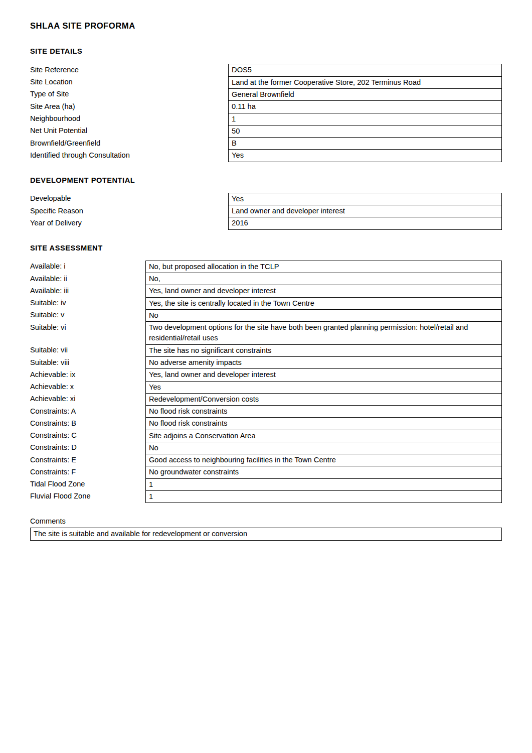SHLAA SITE PROFORMA
SITE DETAILS
| Site Reference | DOS5 |
| Site Location | Land at the former Cooperative Store, 202 Terminus Road |
| Type of Site | General Brownfield |
| Site Area (ha) | 0.11 ha |
| Neighbourhood | 1 |
| Net Unit Potential | 50 |
| Brownfield/Greenfield | B |
| Identified through Consultation | Yes |
DEVELOPMENT POTENTIAL
| Developable | Yes |
| Specific Reason | Land owner and developer interest |
| Year of Delivery | 2016 |
SITE ASSESSMENT
| Available: i | No, but proposed allocation in the TCLP |
| Available: ii | No, |
| Available: iii | Yes, land owner and developer interest |
| Suitable: iv | Yes, the site is centrally located in the Town Centre |
| Suitable: v | No |
| Suitable: vi | Two development options for the site have both been granted planning permission: hotel/retail and residential/retail uses |
| Suitable: vii | The site has no significant constraints |
| Suitable: viii | No adverse amenity impacts |
| Achievable: ix | Yes, land owner and developer interest |
| Achievable: x | Yes |
| Achievable: xi | Redevelopment/Conversion costs |
| Constraints: A | No flood risk constraints |
| Constraints: B | No flood risk constraints |
| Constraints: C | Site adjoins a Conservation Area |
| Constraints: D | No |
| Constraints: E | Good access to neighbouring facilities in the Town Centre |
| Constraints: F | No groundwater constraints |
| Tidal Flood Zone | 1 |
| Fluvial Flood Zone | 1 |
Comments
The site is suitable and available for redevelopment or conversion